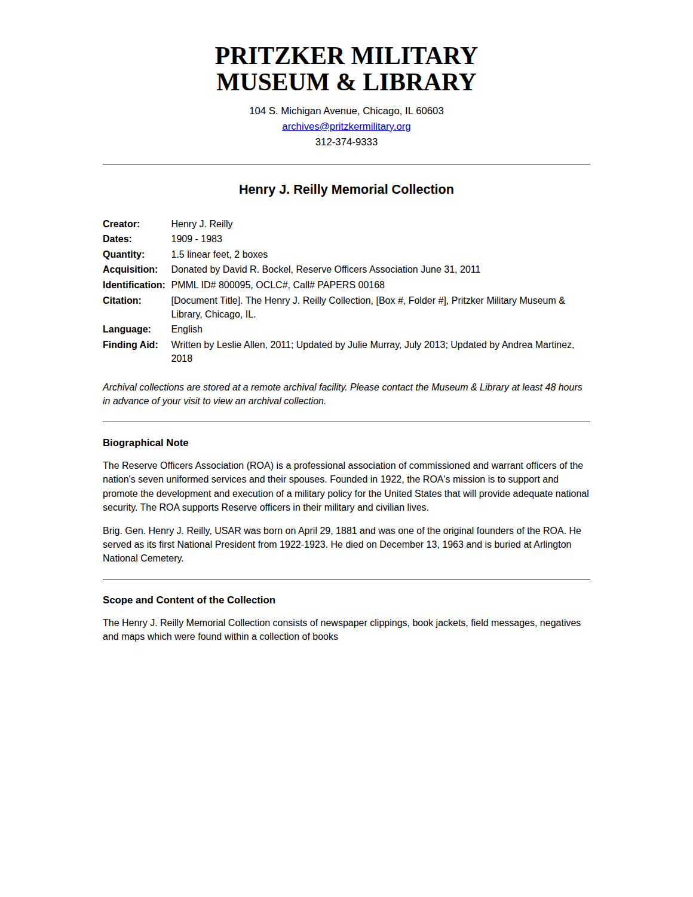PRITZKER MILITARY
MUSEUM & LIBRARY
104 S. Michigan Avenue, Chicago, IL 60603
archives@pritzkermilitary.org
312-374-9333
Henry J. Reilly Memorial Collection
| Creator: | Henry J. Reilly |
| Dates: | 1909 - 1983 |
| Quantity: | 1.5 linear feet, 2 boxes |
| Acquisition: | Donated by David R. Bockel, Reserve Officers Association June 31, 2011 |
| Identification: | PMML ID# 800095, OCLC#, Call# PAPERS 00168 |
| Citation: | [Document Title]. The Henry J. Reilly Collection, [Box #, Folder #], Pritzker Military Museum & Library, Chicago, IL. |
| Language: | English |
| Finding Aid: | Written by Leslie Allen, 2011; Updated by Julie Murray, July 2013; Updated by Andrea Martinez, 2018 |
Archival collections are stored at a remote archival facility. Please contact the Museum & Library at least 48 hours in advance of your visit to view an archival collection.
Biographical Note
The Reserve Officers Association (ROA) is a professional association of commissioned and warrant officers of the nation's seven uniformed services and their spouses. Founded in 1922, the ROA's mission is to support and promote the development and execution of a military policy for the United States that will provide adequate national security. The ROA supports Reserve officers in their military and civilian lives.
Brig. Gen. Henry J. Reilly, USAR was born on April 29, 1881 and was one of the original founders of the ROA. He served as its first National President from 1922-1923. He died on December 13, 1963 and is buried at Arlington National Cemetery.
Scope and Content of the Collection
The Henry J. Reilly Memorial Collection consists of newspaper clippings, book jackets, field messages, negatives and maps which were found within a collection of books